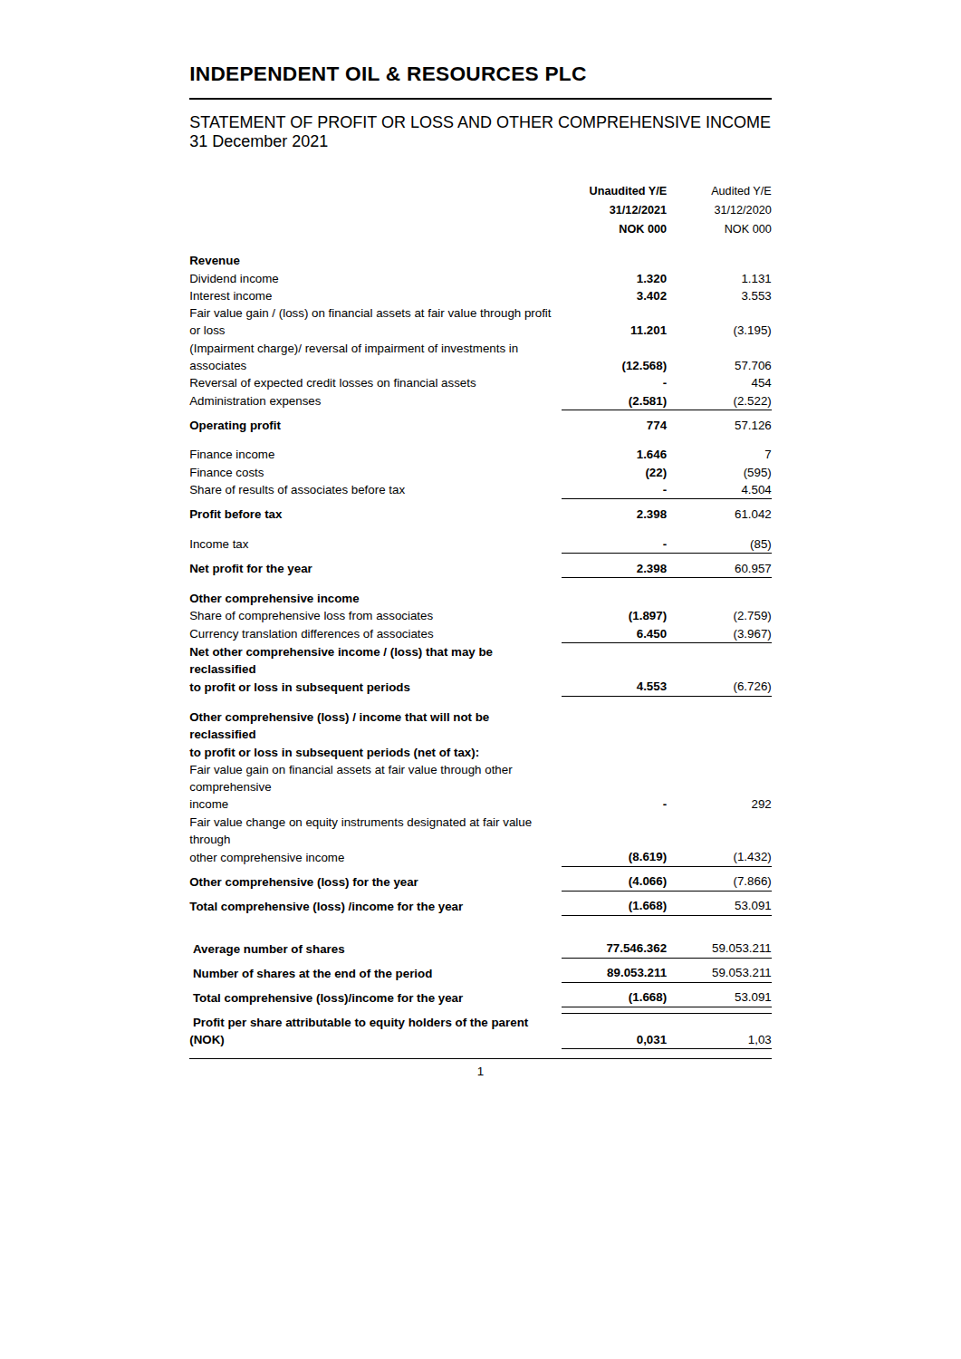INDEPENDENT OIL & RESOURCES PLC
STATEMENT OF PROFIT OR LOSS AND OTHER COMPREHENSIVE INCOME
31 December 2021
| | Unaudited Y/E | Audited Y/E |
| --- | --- | --- |
| | 31/12/2021 | 31/12/2020 |
| | NOK 000 | NOK 000 |
| Revenue | | |
| Dividend income | 1.320 | 1.131 |
| Interest income | 3.402 | 3.553 |
| Fair value gain / (loss) on financial assets at fair value through profit or loss | 11.201 | (3.195) |
| (Impairment charge)/ reversal of impairment of investments in associates | (12.568) | 57.706 |
| Reversal of expected credit losses on financial assets | - | 454 |
| Administration expenses | (2.581) | (2.522) |
| Operating profit | 774 | 57.126 |
| Finance income | 1.646 | 7 |
| Finance costs | (22) | (595) |
| Share of results of associates before tax | - | 4.504 |
| Profit before tax | 2.398 | 61.042 |
| Income tax | - | (85) |
| Net profit for the year | 2.398 | 60.957 |
| Other comprehensive income | | |
| Share of comprehensive loss from associates | (1.897) | (2.759) |
| Currency translation differences of associates | 6.450 | (3.967) |
| Net other comprehensive income / (loss) that may be reclassified | | |
| to profit or loss in subsequent periods | 4.553 | (6.726) |
| Other comprehensive (loss) / income that will not be reclassified | | |
| to profit or loss in subsequent periods (net of tax): | | |
| Fair value gain on financial assets at fair value through other comprehensive | | |
| income | - | 292 |
| Fair value change on equity instruments designated at fair value through | | |
| other comprehensive income | (8.619) | (1.432) |
| Other comprehensive (loss) for the year | (4.066) | (7.866) |
| Total comprehensive (loss) /income for the year | (1.668) | 53.091 |
| Average number of shares | 77.546.362 | 59.053.211 |
| Number of shares at the end of the period | 89.053.211 | 59.053.211 |
| Total comprehensive (loss)/income for the year | (1.668) | 53.091 |
| Profit per share attributable to equity holders of the parent (NOK) | 0,031 | 1,03 |
1